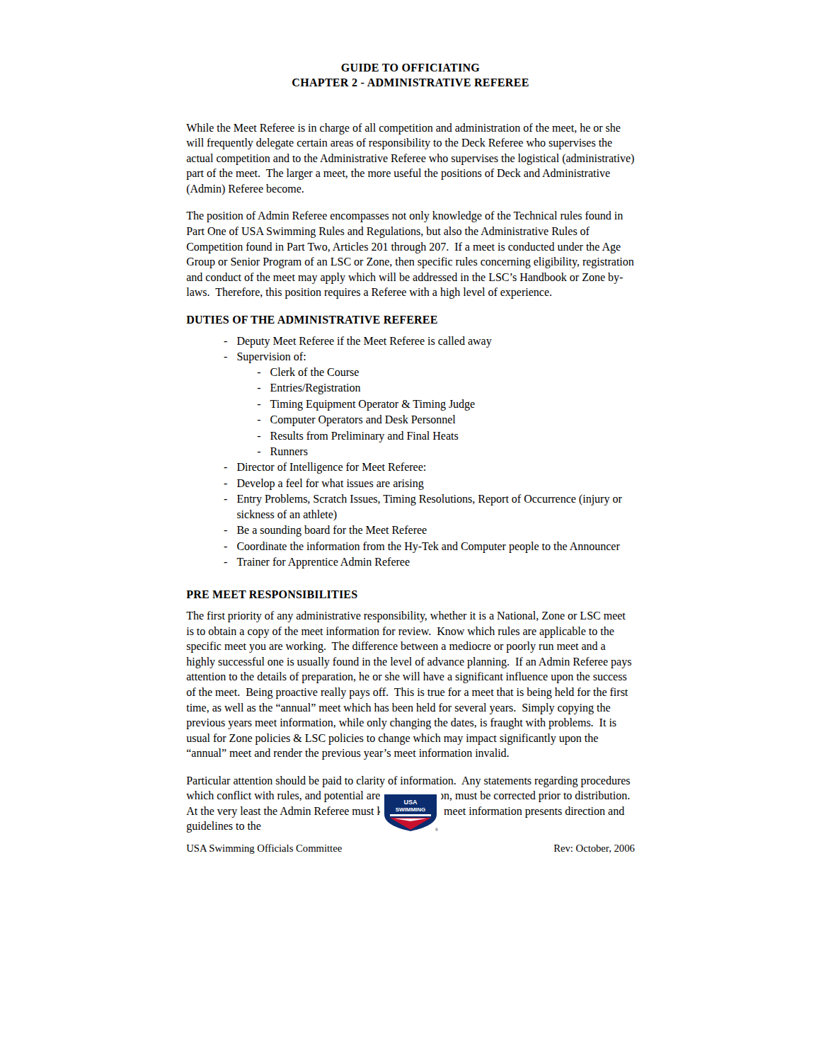GUIDE TO OFFICIATING
CHAPTER 2 - ADMINISTRATIVE REFEREE
While the Meet Referee is in charge of all competition and administration of the meet, he or she will frequently delegate certain areas of responsibility to the Deck Referee who supervises the actual competition and to the Administrative Referee who supervises the logistical (administrative) part of the meet. The larger a meet, the more useful the positions of Deck and Administrative (Admin) Referee become.
The position of Admin Referee encompasses not only knowledge of the Technical rules found in Part One of USA Swimming Rules and Regulations, but also the Administrative Rules of Competition found in Part Two, Articles 201 through 207. If a meet is conducted under the Age Group or Senior Program of an LSC or Zone, then specific rules concerning eligibility, registration and conduct of the meet may apply which will be addressed in the LSC’s Handbook or Zone by-laws. Therefore, this position requires a Referee with a high level of experience.
DUTIES OF THE ADMINISTRATIVE REFEREE
Deputy Meet Referee if the Meet Referee is called away
Supervision of:
Clerk of the Course
Entries/Registration
Timing Equipment Operator & Timing Judge
Computer Operators and Desk Personnel
Results from Preliminary and Final Heats
Runners
Director of Intelligence for Meet Referee:
Develop a feel for what issues are arising
Entry Problems, Scratch Issues, Timing Resolutions, Report of Occurrence (injury or sickness of an athlete)
Be a sounding board for the Meet Referee
Coordinate the information from the Hy-Tek and Computer people to the Announcer
Trainer for Apprentice Admin Referee
PRE MEET RESPONSIBILITIES
The first priority of any administrative responsibility, whether it is a National, Zone or LSC meet is to obtain a copy of the meet information for review. Know which rules are applicable to the specific meet you are working. The difference between a mediocre or poorly run meet and a highly successful one is usually found in the level of advance planning. If an Admin Referee pays attention to the details of preparation, he or she will have a significant influence upon the success of the meet. Being proactive really pays off. This is true for a meet that is being held for the first time, as well as the “annual” meet which has been held for several years. Simply copying the previous years meet information, while only changing the dates, is fraught with problems. It is usual for Zone policies & LSC policies to change which may impact significantly upon the “annual” meet and render the previous year’s meet information invalid.
Particular attention should be paid to clarity of information. Any statements regarding procedures which conflict with rules, and potential areas of confusion, must be corrected prior to distribution. At the very least the Admin Referee must know how the meet information presents direction and guidelines to the
USA SWIMMING ®
USA Swimming Officials Committee Rev: October, 2006